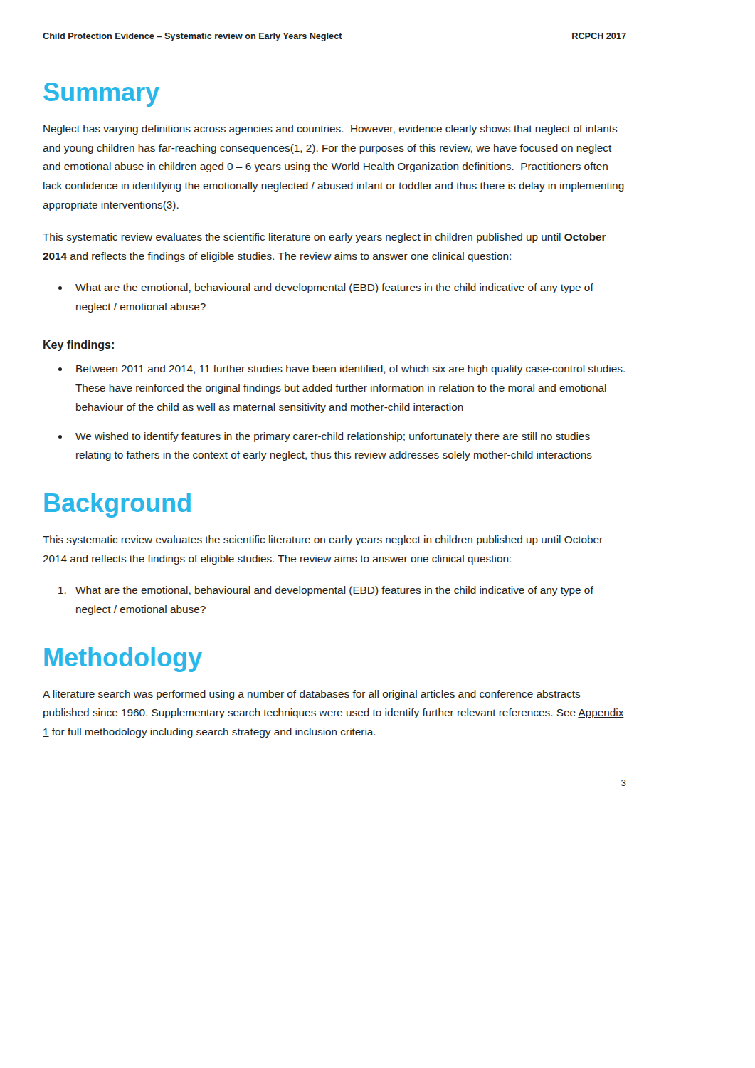Child Protection Evidence – Systematic review on Early Years Neglect
RCPCH 2017
Summary
Neglect has varying definitions across agencies and countries. However, evidence clearly shows that neglect of infants and young children has far-reaching consequences(1, 2). For the purposes of this review, we have focused on neglect and emotional abuse in children aged 0 – 6 years using the World Health Organization definitions. Practitioners often lack confidence in identifying the emotionally neglected / abused infant or toddler and thus there is delay in implementing appropriate interventions(3).
This systematic review evaluates the scientific literature on early years neglect in children published up until October 2014 and reflects the findings of eligible studies. The review aims to answer one clinical question:
What are the emotional, behavioural and developmental (EBD) features in the child indicative of any type of neglect / emotional abuse?
Key findings:
Between 2011 and 2014, 11 further studies have been identified, of which six are high quality case-control studies. These have reinforced the original findings but added further information in relation to the moral and emotional behaviour of the child as well as maternal sensitivity and mother-child interaction
We wished to identify features in the primary carer-child relationship; unfortunately there are still no studies relating to fathers in the context of early neglect, thus this review addresses solely mother-child interactions
Background
This systematic review evaluates the scientific literature on early years neglect in children published up until October 2014 and reflects the findings of eligible studies. The review aims to answer one clinical question:
What are the emotional, behavioural and developmental (EBD) features in the child indicative of any type of neglect / emotional abuse?
Methodology
A literature search was performed using a number of databases for all original articles and conference abstracts published since 1960. Supplementary search techniques were used to identify further relevant references. See Appendix 1 for full methodology including search strategy and inclusion criteria.
3